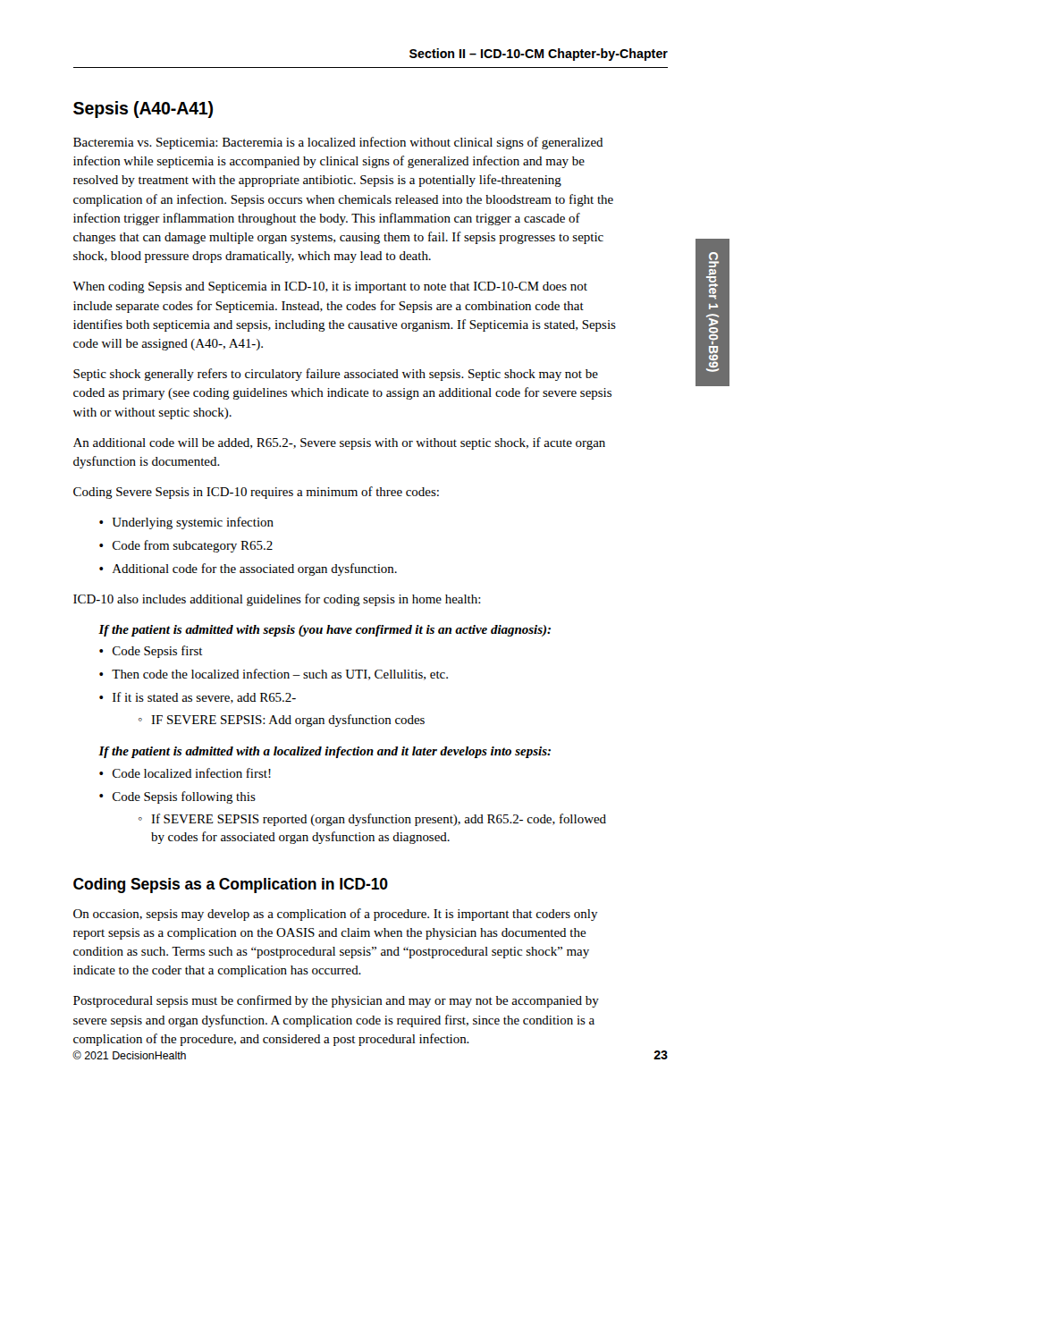Section II – ICD-10-CM Chapter-by-Chapter
Chapter 1 (A00-B99)
Sepsis (A40-A41)
Bacteremia vs. Septicemia: Bacteremia is a localized infection without clinical signs of generalized infection while septicemia is accompanied by clinical signs of generalized infection and may be resolved by treatment with the appropriate antibiotic. Sepsis is a potentially life-threatening complication of an infection. Sepsis occurs when chemicals released into the bloodstream to fight the infection trigger inflammation throughout the body. This inflammation can trigger a cascade of changes that can damage multiple organ systems, causing them to fail. If sepsis progresses to septic shock, blood pressure drops dramatically, which may lead to death.
When coding Sepsis and Septicemia in ICD-10, it is important to note that ICD-10-CM does not include separate codes for Septicemia. Instead, the codes for Sepsis are a combination code that identifies both septicemia and sepsis, including the causative organism. If Septicemia is stated, Sepsis code will be assigned (A40-, A41-).
Septic shock generally refers to circulatory failure associated with sepsis. Septic shock may not be coded as primary (see coding guidelines which indicate to assign an additional code for severe sepsis with or without septic shock).
An additional code will be added, R65.2-, Severe sepsis with or without septic shock, if acute organ dysfunction is documented.
Coding Severe Sepsis in ICD-10 requires a minimum of three codes:
Underlying systemic infection
Code from subcategory R65.2
Additional code for the associated organ dysfunction.
ICD-10 also includes additional guidelines for coding sepsis in home health:
If the patient is admitted with sepsis (you have confirmed it is an active diagnosis):
Code Sepsis first
Then code the localized infection – such as UTI, Cellulitis, etc.
If it is stated as severe, add R65.2-
IF SEVERE SEPSIS: Add organ dysfunction codes
If the patient is admitted with a localized infection and it later develops into sepsis:
Code localized infection first!
Code Sepsis following this
If SEVERE SEPSIS reported (organ dysfunction present), add R65.2- code, followed by codes for associated organ dysfunction as diagnosed.
Coding Sepsis as a Complication in ICD-10
On occasion, sepsis may develop as a complication of a procedure. It is important that coders only report sepsis as a complication on the OASIS and claim when the physician has documented the condition as such. Terms such as “postprocedural sepsis” and “postprocedural septic shock” may indicate to the coder that a complication has occurred.
Postprocedural sepsis must be confirmed by the physician and may or may not be accompanied by severe sepsis and organ dysfunction. A complication code is required first, since the condition is a complication of the procedure, and considered a post procedural infection.
© 2021 DecisionHealth
23